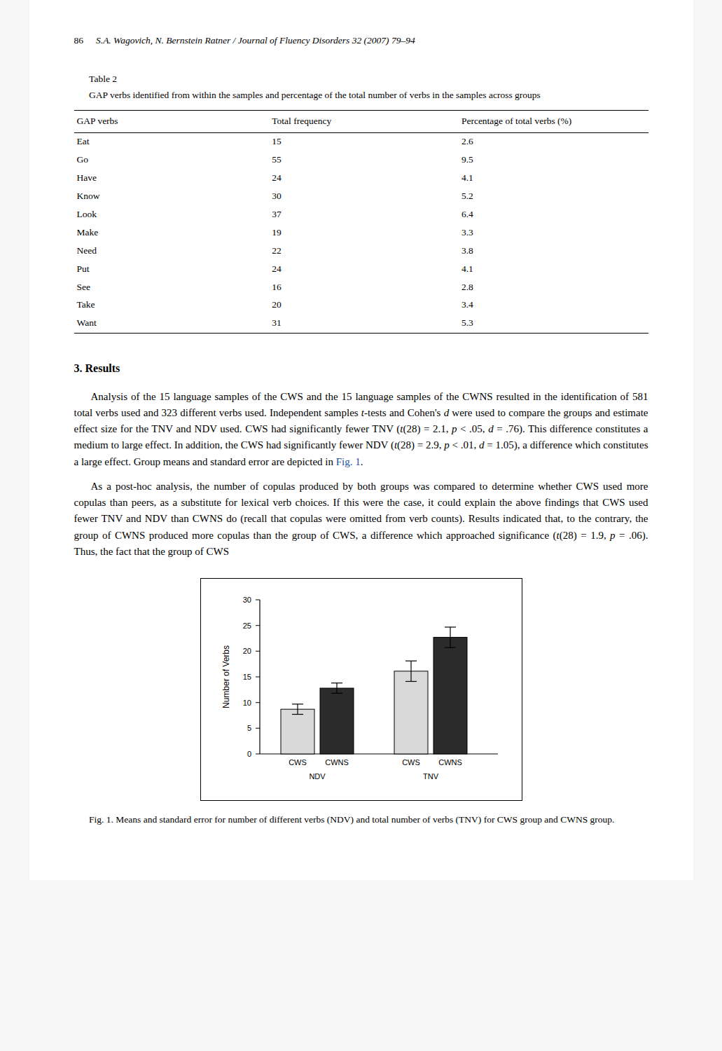86 S.A. Wagovich, N. Bernstein Ratner / Journal of Fluency Disorders 32 (2007) 79–94
Table 2
GAP verbs identified from within the samples and percentage of the total number of verbs in the samples across groups
| GAP verbs | Total frequency | Percentage of total verbs (%) |
| --- | --- | --- |
| Eat | 15 | 2.6 |
| Go | 55 | 9.5 |
| Have | 24 | 4.1 |
| Know | 30 | 5.2 |
| Look | 37 | 6.4 |
| Make | 19 | 3.3 |
| Need | 22 | 3.8 |
| Put | 24 | 4.1 |
| See | 16 | 2.8 |
| Take | 20 | 3.4 |
| Want | 31 | 5.3 |
3. Results
Analysis of the 15 language samples of the CWS and the 15 language samples of the CWNS resulted in the identification of 581 total verbs used and 323 different verbs used. Independent samples t-tests and Cohen's d were used to compare the groups and estimate effect size for the TNV and NDV used. CWS had significantly fewer TNV (t(28) = 2.1, p < .05, d = .76). This difference constitutes a medium to large effect. In addition, the CWS had significantly fewer NDV (t(28) = 2.9, p < .01, d = 1.05), a difference which constitutes a large effect. Group means and standard error are depicted in Fig. 1.
As a post-hoc analysis, the number of copulas produced by both groups was compared to determine whether CWS used more copulas than peers, as a substitute for lexical verb choices. If this were the case, it could explain the above findings that CWS used fewer TNV and NDV than CWNS do (recall that copulas were omitted from verb counts). Results indicated that, to the contrary, the group of CWNS produced more copulas than the group of CWS, a difference which approached significance (t(28) = 1.9, p = .06). Thus, the fact that the group of CWS
0 5 10 15 20 25 30 Number of Verbs CWS CWNS CWS CWNS NDV TNV
Fig. 1. Means and standard error for number of different verbs (NDV) and total number of verbs (TNV) for CWS group and CWNS group.